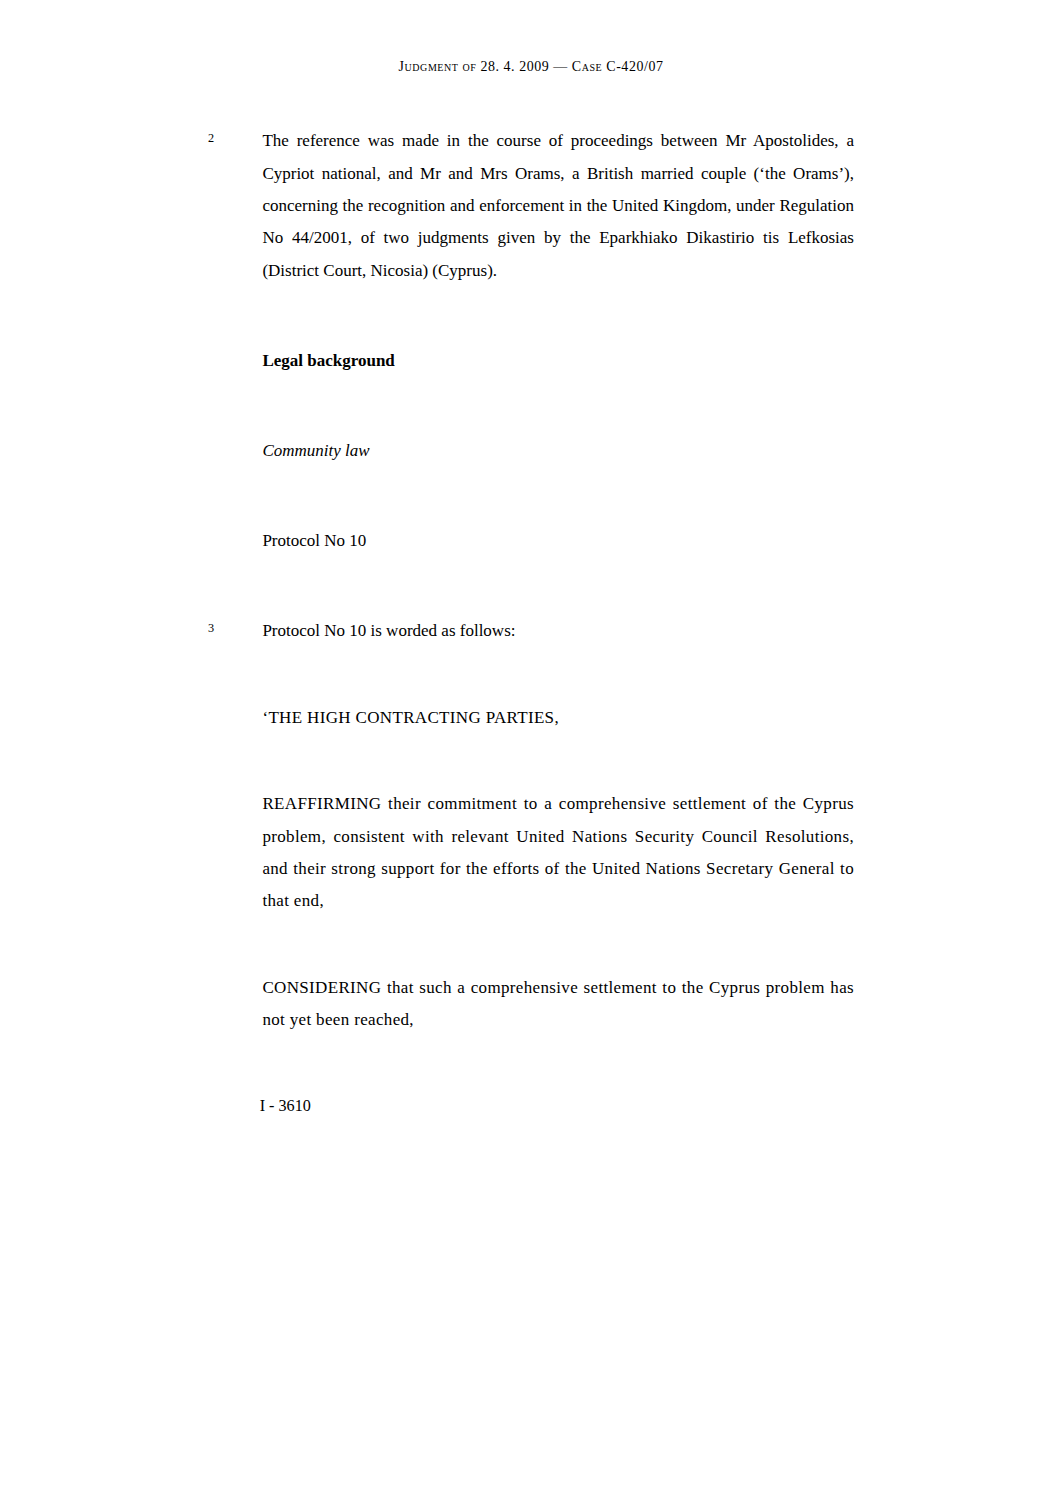Judgment of 28. 4. 2009 — Case C-420/07
2
The reference was made in the course of proceedings between Mr Apostolides, a Cypriot national, and Mr and Mrs Orams, a British married couple (‘the Orams’), concerning the recognition and enforcement in the United Kingdom, under Regulation No 44/2001, of two judgments given by the Eparkhiako Dikastirio tis Lefkosias (District Court, Nicosia) (Cyprus).
Legal background
Community law
Protocol No 10
3
Protocol No 10 is worded as follows:
‘THE HIGH CONTRACTING PARTIES,
REAFFIRMING their commitment to a comprehensive settlement of the Cyprus problem, consistent with relevant United Nations Security Council Resolutions, and their strong support for the efforts of the United Nations Secretary General to that end,
CONSIDERING that such a comprehensive settlement to the Cyprus problem has not yet been reached,
I - 3610